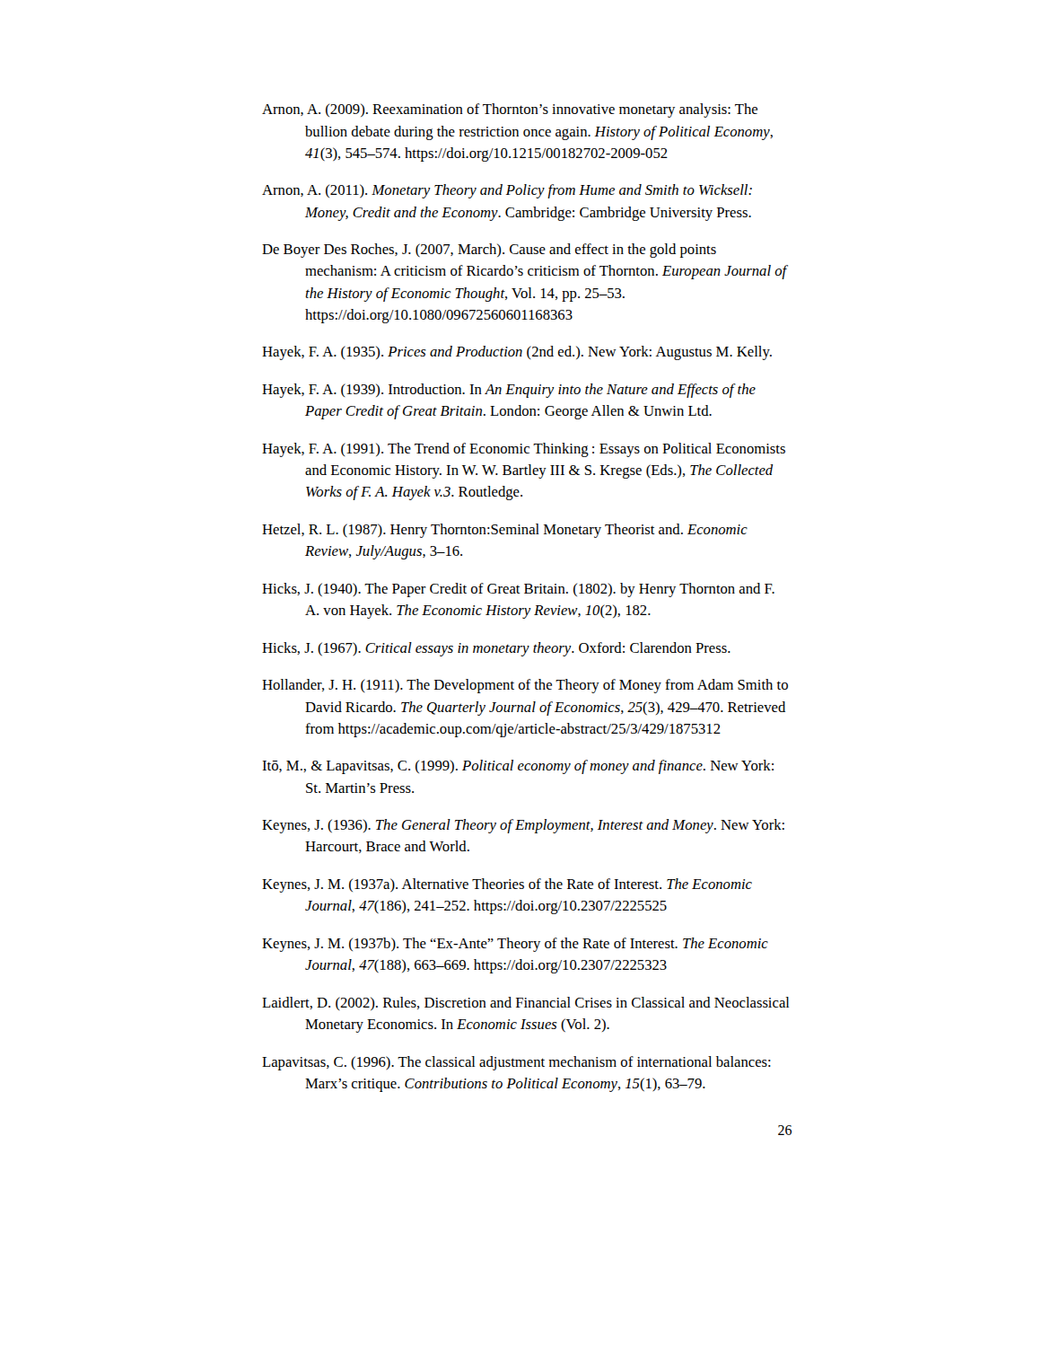Arnon, A. (2009). Reexamination of Thornton’s innovative monetary analysis: The bullion debate during the restriction once again. History of Political Economy, 41(3), 545–574. https://doi.org/10.1215/00182702-2009-052
Arnon, A. (2011). Monetary Theory and Policy from Hume and Smith to Wicksell: Money, Credit and the Economy. Cambridge: Cambridge University Press.
De Boyer Des Roches, J. (2007, March). Cause and effect in the gold points mechanism: A criticism of Ricardo’s criticism of Thornton. European Journal of the History of Economic Thought, Vol. 14, pp. 25–53. https://doi.org/10.1080/09672560601168363
Hayek, F. A. (1935). Prices and Production (2nd ed.). New York: Augustus M. Kelly.
Hayek, F. A. (1939). Introduction. In An Enquiry into the Nature and Effects of the Paper Credit of Great Britain. London: George Allen & Unwin Ltd.
Hayek, F. A. (1991). The Trend of Economic Thinking : Essays on Political Economists and Economic History. In W. W. Bartley III & S. Kregse (Eds.), The Collected Works of F. A. Hayek v.3. Routledge.
Hetzel, R. L. (1987). Henry Thornton:Seminal Monetary Theorist and. Economic Review, July/Augus, 3–16.
Hicks, J. (1940). The Paper Credit of Great Britain. (1802). by Henry Thornton and F. A. von Hayek. The Economic History Review, 10(2), 182.
Hicks, J. (1967). Critical essays in monetary theory. Oxford: Clarendon Press.
Hollander, J. H. (1911). The Development of the Theory of Money from Adam Smith to David Ricardo. The Quarterly Journal of Economics, 25(3), 429–470. Retrieved from https://academic.oup.com/qje/article-abstract/25/3/429/1875312
Itō, M., & Lapavitsas, C. (1999). Political economy of money and finance. New York: St. Martin’s Press.
Keynes, J. (1936). The General Theory of Employment, Interest and Money. New York: Harcourt, Brace and World.
Keynes, J. M. (1937a). Alternative Theories of the Rate of Interest. The Economic Journal, 47(186), 241–252. https://doi.org/10.2307/2225525
Keynes, J. M. (1937b). The “Ex-Ante” Theory of the Rate of Interest. The Economic Journal, 47(188), 663–669. https://doi.org/10.2307/2225323
Laidlert, D. (2002). Rules, Discretion and Financial Crises in Classical and Neoclassical Monetary Economics. In Economic Issues (Vol. 2).
Lapavitsas, C. (1996). The classical adjustment mechanism of international balances: Marx’s critique. Contributions to Political Economy, 15(1), 63–79.
26